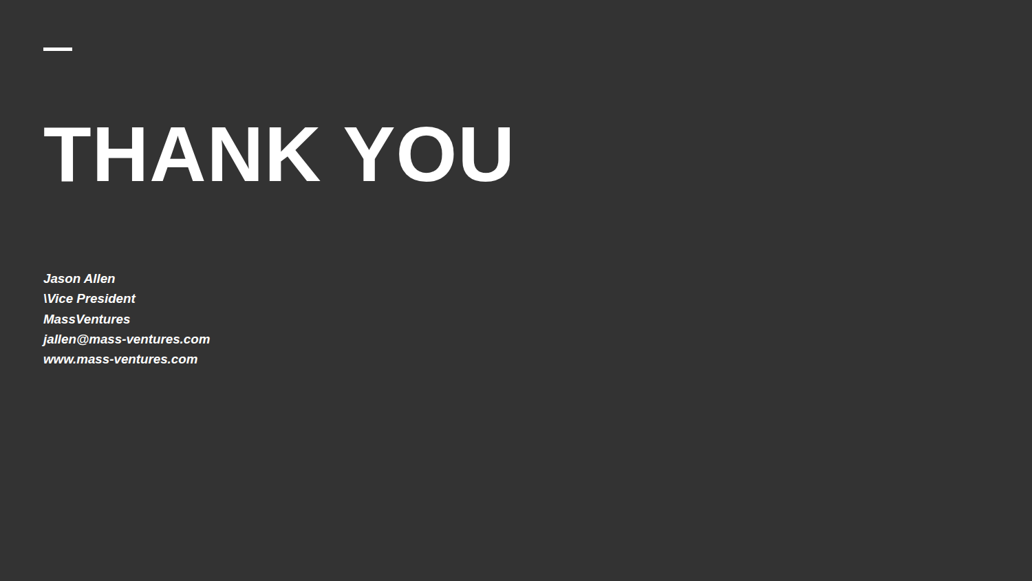THANK YOU
Jason Allen
\Vice President
MassVentures
jallen@mass-ventures.com
www.mass-ventures.com